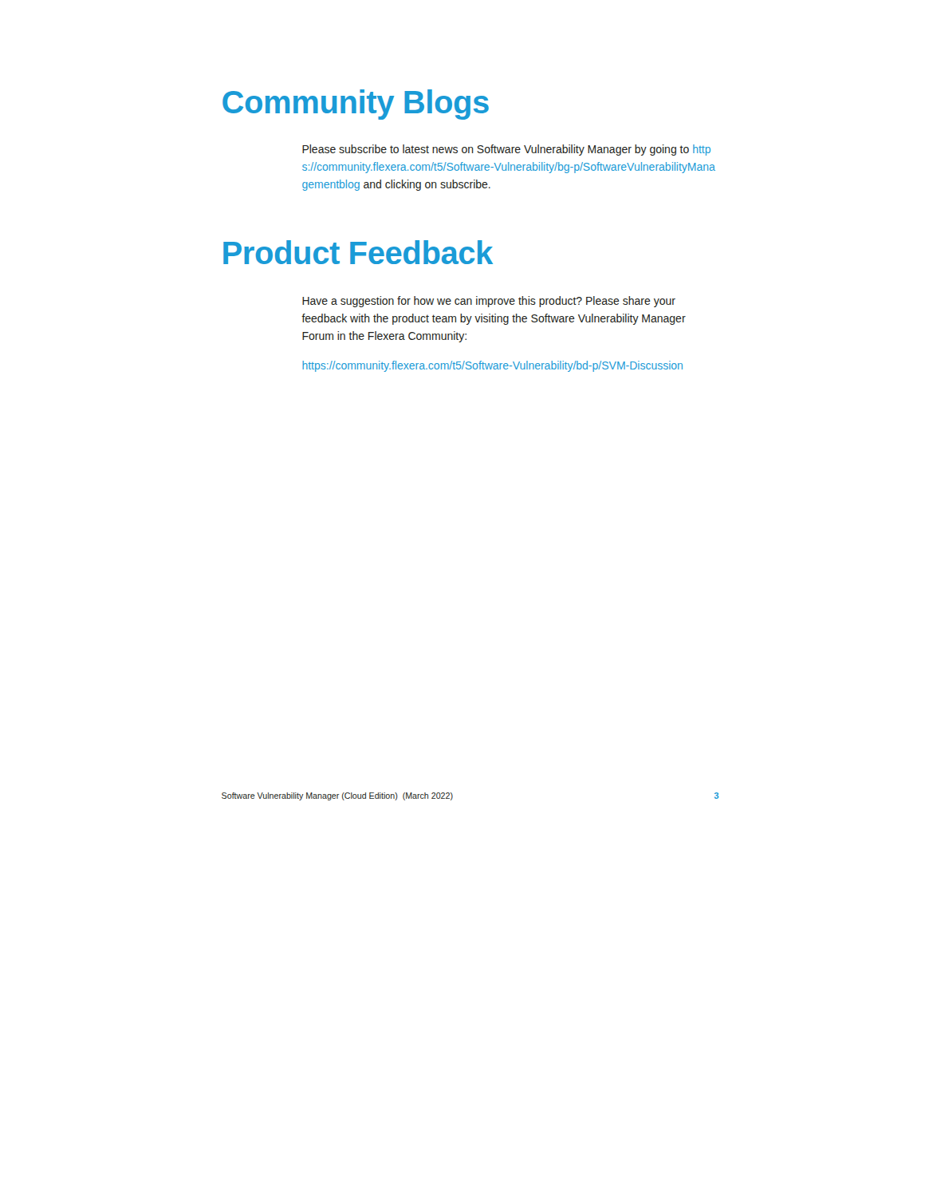Community Blogs
Please subscribe to latest news on Software Vulnerability Manager by going to https://community.flexera.com/t5/Software-Vulnerability/bg-p/SoftwareVulnerabilityManagementblog and clicking on subscribe.
Product Feedback
Have a suggestion for how we can improve this product? Please share your feedback with the product team by visiting the Software Vulnerability Manager Forum in the Flexera Community:
https://community.flexera.com/t5/Software-Vulnerability/bd-p/SVM-Discussion
Software Vulnerability Manager (Cloud Edition) (March 2022) 3